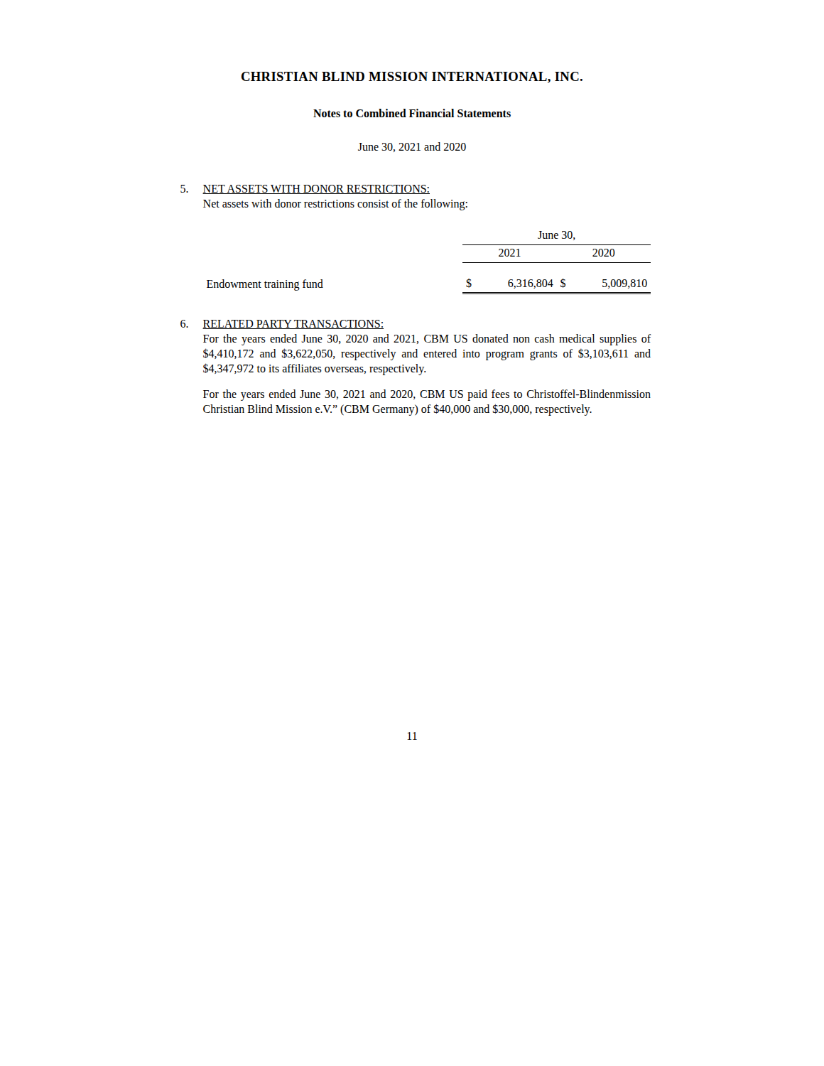CHRISTIAN BLIND MISSION INTERNATIONAL, INC.
Notes to Combined Financial Statements
June 30, 2021 and 2020
5.
NET ASSETS WITH DONOR RESTRICTIONS:
Net assets with donor restrictions consist of the following:
| | | June 30, |
| | | 2021 | 2020 |
| Endowment training fund | | $ | 6,316,804 | $ | 5,009,810 |
6.
RELATED PARTY TRANSACTIONS:
For the years ended June 30, 2020 and 2021, CBM US donated non cash medical supplies of $4,410,172 and $3,622,050, respectively and entered into program grants of $3,103,611 and $4,347,972 to its affiliates overseas, respectively.
For the years ended June 30, 2021 and 2020, CBM US paid fees to Christoffel-Blindenmission Christian Blind Mission e.V.” (CBM Germany) of $40,000 and $30,000, respectively.
11